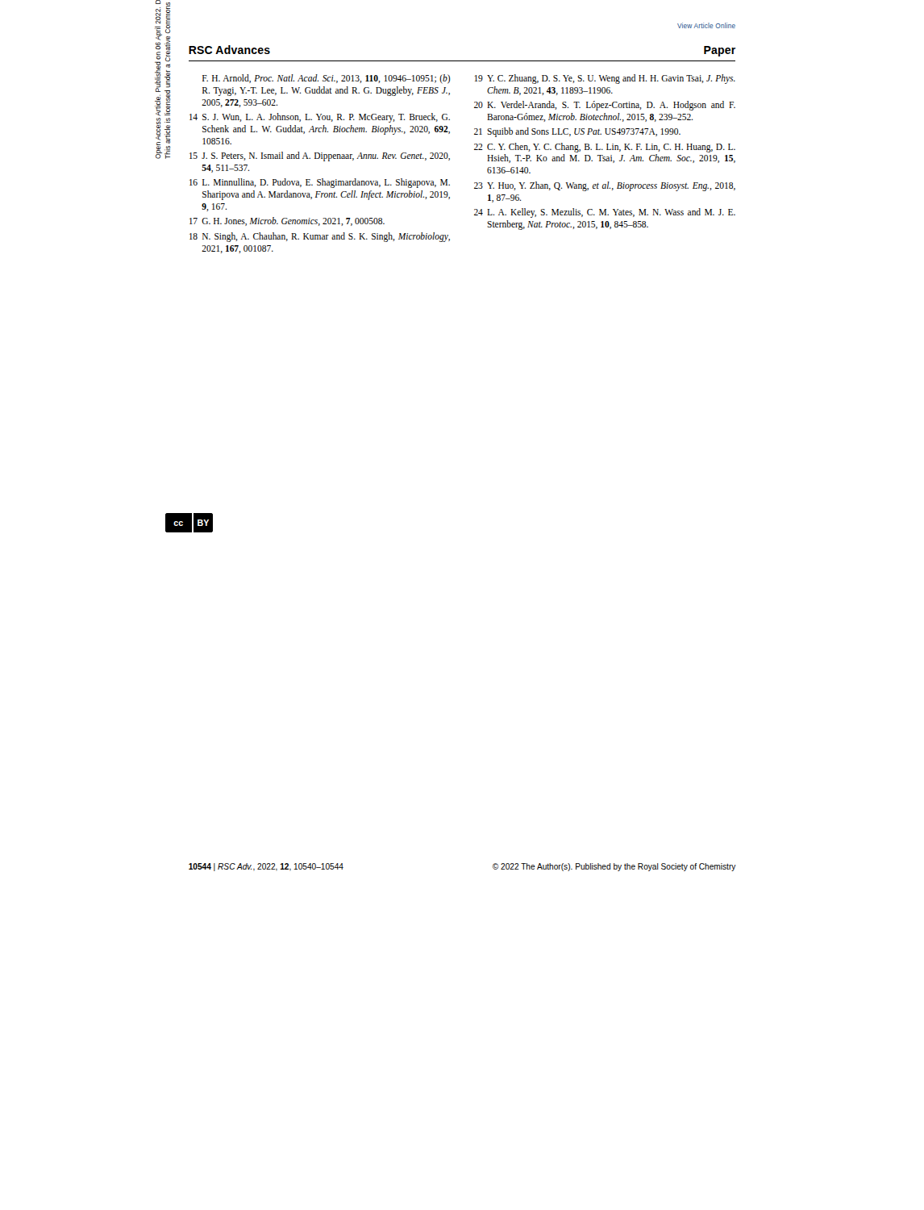View Article Online
RSC Advances Paper
Open Access Article. Published on 06 April 2022. Downloaded on 4/15/2022 2:12:01 PM.
This article is licensed under a Creative Commons Attribution 3.0 Unported Licence.
cc
BY
F. H. Arnold, Proc. Natl. Acad. Sci., 2013, 110, 10946–10951; (b) R. Tyagi, Y.-T. Lee, L. W. Guddat and R. G. Duggleby, FEBS J., 2005, 272, 593–602.
14 S. J. Wun, L. A. Johnson, L. You, R. P. McGeary, T. Brueck, G. Schenk and L. W. Guddat, Arch. Biochem. Biophys., 2020, 692, 108516.
15 J. S. Peters, N. Ismail and A. Dippenaar, Annu. Rev. Genet., 2020, 54, 511–537.
16 L. Minnullina, D. Pudova, E. Shagimardanova, L. Shigapova, M. Sharipova and A. Mardanova, Front. Cell. Infect. Microbiol., 2019, 9, 167.
17 G. H. Jones, Microb. Genomics, 2021, 7, 000508.
18 N. Singh, A. Chauhan, R. Kumar and S. K. Singh, Microbiology, 2021, 167, 001087.
19 Y. C. Zhuang, D. S. Ye, S. U. Weng and H. H. Gavin Tsai, J. Phys. Chem. B, 2021, 43, 11893–11906.
20 K. Verdel-Aranda, S. T. López-Cortina, D. A. Hodgson and F. Barona-Gómez, Microb. Biotechnol., 2015, 8, 239–252.
21 Squibb and Sons LLC, US Pat. US4973747A, 1990.
22 C. Y. Chen, Y. C. Chang, B. L. Lin, K. F. Lin, C. H. Huang, D. L. Hsieh, T.-P. Ko and M. D. Tsai, J. Am. Chem. Soc., 2019, 15, 6136–6140.
23 Y. Huo, Y. Zhan, Q. Wang, et al., Bioprocess Biosyst. Eng., 2018, 1, 87–96.
24 L. A. Kelley, S. Mezulis, C. M. Yates, M. N. Wass and M. J. E. Sternberg, Nat. Protoc., 2015, 10, 845–858.
10544 | RSC Adv., 2022, 12, 10540–10544
© 2022 The Author(s). Published by the Royal Society of Chemistry